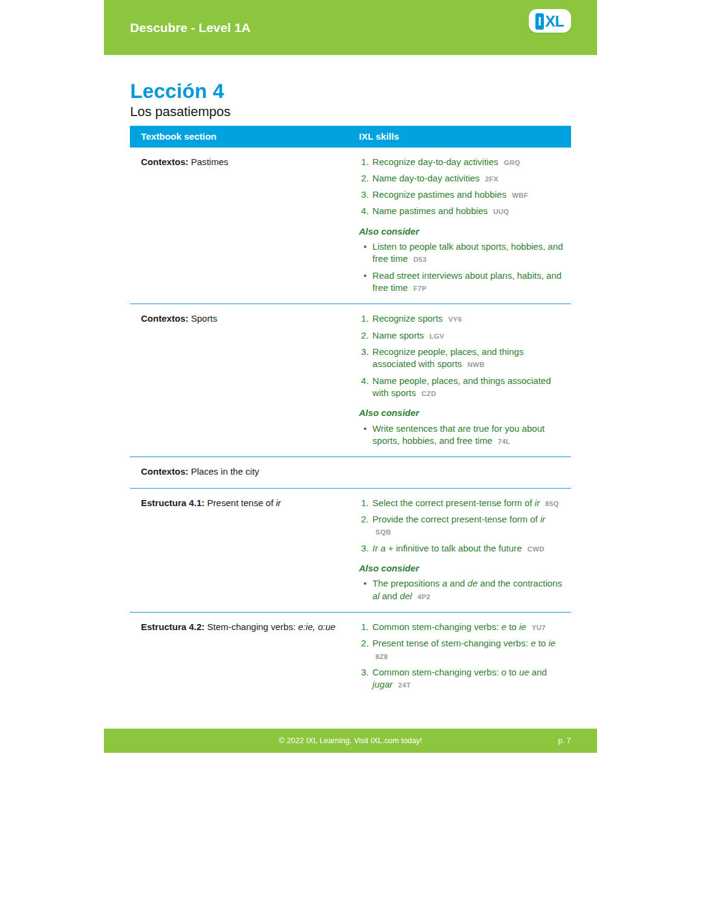Descubre - Level 1A
IXL
Lección 4
Los pasatiempos
| Textbook section | IXL skills |
| --- | --- |
| Contextos: Pastimes | Recognize day-to-day activities GRQ Name day-to-day activities 2FX Recognize pastimes and hobbies WBF Name pastimes and hobbies UUQ Also consider Listen to people talk about sports, hobbies, and free time D53 Read street interviews about plans, habits, and free time F7P |
| Contextos: Sports | Recognize sports VY6 Name sports LGV Recognize people, places, and things associated with sports NWB Name people, places, and things associated with sports CZD Also consider Write sentences that are true for you about sports, hobbies, and free time 74L |
| Contextos: Places in the city | |
| Estructura 4.1: Present tense of ir | Select the correct present-tense form of ir 85Q Provide the correct present-tense form of ir SQB Ir a + infinitive to talk about the future CWD Also consider The prepositions a and de and the contractions al and del 4P2 |
| Estructura 4.2: Stem-changing verbs: e:ie, o:ue | Common stem-changing verbs: e to ie YU7 Present tense of stem-changing verbs: e to ie 8Z8 Common stem-changing verbs: o to ue and jugar 24T |
© 2022 IXL Learning. Visit IXL.com today! p. 7